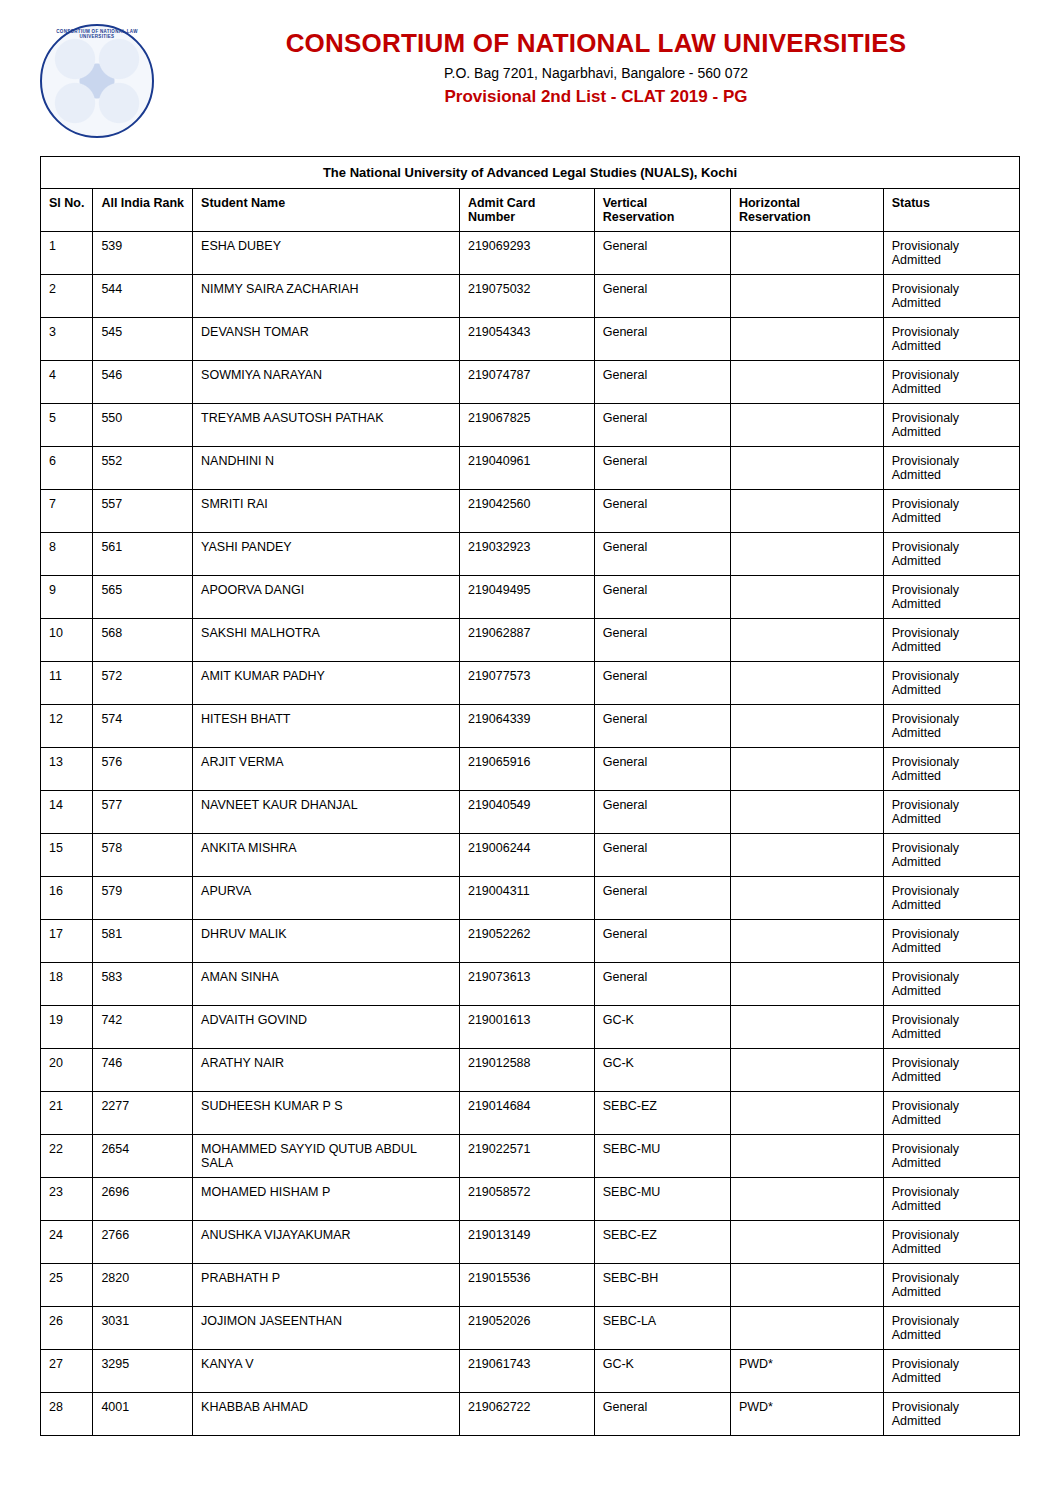CONSORTIUM OF NATIONAL LAW UNIVERSITIES
P.O. Bag 7201, Nagarbhavi, Bangalore - 560 072
Provisional 2nd List - CLAT 2019 - PG
The National University of Advanced Legal Studies (NUALS), Kochi
| Sl No. | All India Rank | Student Name | Admit Card Number | Vertical Reservation | Horizontal Reservation | Status |
| --- | --- | --- | --- | --- | --- | --- |
| 1 | 539 | ESHA DUBEY | 219069293 | General | | Provisionaly Admitted |
| 2 | 544 | NIMMY SAIRA ZACHARIAH | 219075032 | General | | Provisionaly Admitted |
| 3 | 545 | DEVANSH TOMAR | 219054343 | General | | Provisionaly Admitted |
| 4 | 546 | SOWMIYA NARAYAN | 219074787 | General | | Provisionaly Admitted |
| 5 | 550 | TREYAMB AASUTOSH PATHAK | 219067825 | General | | Provisionaly Admitted |
| 6 | 552 | NANDHINI N | 219040961 | General | | Provisionaly Admitted |
| 7 | 557 | SMRITI RAI | 219042560 | General | | Provisionaly Admitted |
| 8 | 561 | YASHI PANDEY | 219032923 | General | | Provisionaly Admitted |
| 9 | 565 | APOORVA DANGI | 219049495 | General | | Provisionaly Admitted |
| 10 | 568 | SAKSHI MALHOTRA | 219062887 | General | | Provisionaly Admitted |
| 11 | 572 | AMIT KUMAR PADHY | 219077573 | General | | Provisionaly Admitted |
| 12 | 574 | HITESH BHATT | 219064339 | General | | Provisionaly Admitted |
| 13 | 576 | ARJIT VERMA | 219065916 | General | | Provisionaly Admitted |
| 14 | 577 | NAVNEET KAUR DHANJAL | 219040549 | General | | Provisionaly Admitted |
| 15 | 578 | ANKITA MISHRA | 219006244 | General | | Provisionaly Admitted |
| 16 | 579 | APURVA | 219004311 | General | | Provisionaly Admitted |
| 17 | 581 | DHRUV MALIK | 219052262 | General | | Provisionaly Admitted |
| 18 | 583 | AMAN SINHA | 219073613 | General | | Provisionaly Admitted |
| 19 | 742 | ADVAITH GOVIND | 219001613 | GC-K | | Provisionaly Admitted |
| 20 | 746 | ARATHY NAIR | 219012588 | GC-K | | Provisionaly Admitted |
| 21 | 2277 | SUDHEESH KUMAR P S | 219014684 | SEBC-EZ | | Provisionaly Admitted |
| 22 | 2654 | MOHAMMED SAYYID QUTUB ABDUL SALA | 219022571 | SEBC-MU | | Provisionaly Admitted |
| 23 | 2696 | MOHAMED HISHAM P | 219058572 | SEBC-MU | | Provisionaly Admitted |
| 24 | 2766 | ANUSHKA VIJAYAKUMAR | 219013149 | SEBC-EZ | | Provisionaly Admitted |
| 25 | 2820 | PRABHATH P | 219015536 | SEBC-BH | | Provisionaly Admitted |
| 26 | 3031 | JOJIMON JASEENTHAN | 219052026 | SEBC-LA | | Provisionaly Admitted |
| 27 | 3295 | KANYA V | 219061743 | GC-K | PWD* | Provisionaly Admitted |
| 28 | 4001 | KHABBAB AHMAD | 219062722 | General | PWD* | Provisionaly Admitted |